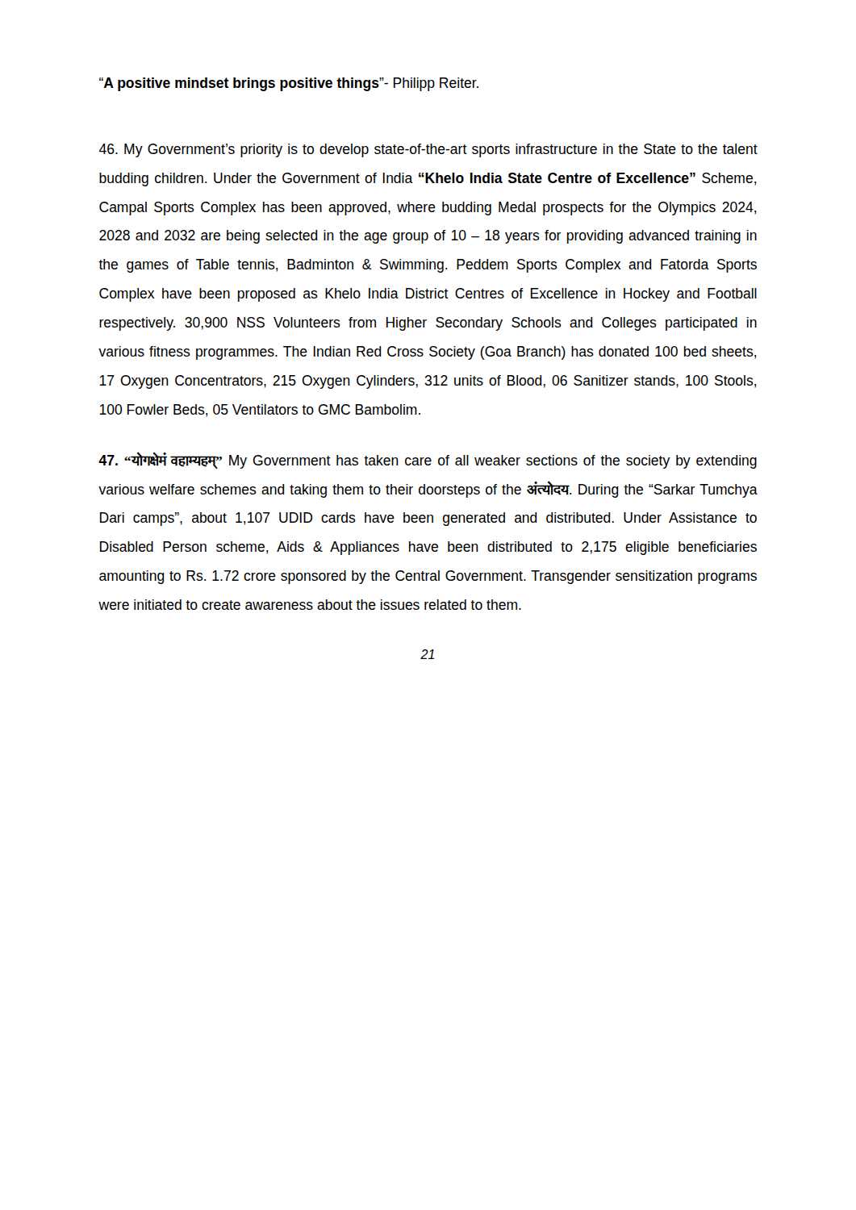“A positive mindset brings positive things”- Philipp Reiter.
46. My Government’s priority is to develop state-of-the-art sports infrastructure in the State to the talent budding children. Under the Government of India “Khelo India State Centre of Excellence” Scheme, Campal Sports Complex has been approved, where budding Medal prospects for the Olympics 2024, 2028 and 2032 are being selected in the age group of 10 – 18 years for providing advanced training in the games of Table tennis, Badminton & Swimming. Peddem Sports Complex and Fatorda Sports Complex have been proposed as Khelo India District Centres of Excellence in Hockey and Football respectively. 30,900 NSS Volunteers from Higher Secondary Schools and Colleges participated in various fitness programmes. The Indian Red Cross Society (Goa Branch) has donated 100 bed sheets, 17 Oxygen Concentrators, 215 Oxygen Cylinders, 312 units of Blood, 06 Sanitizer stands, 100 Stools, 100 Fowler Beds, 05 Ventilators to GMC Bambolim.
47. “योगक्षेमं वहाम्यहम्” My Government has taken care of all weaker sections of the society by extending various welfare schemes and taking them to their doorsteps of the अंत्योदय. During the “Sarkar Tumchya Dari camps”, about 1,107 UDID cards have been generated and distributed. Under Assistance to Disabled Person scheme, Aids & Appliances have been distributed to 2,175 eligible beneficiaries amounting to Rs. 1.72 crore sponsored by the Central Government. Transgender sensitization programs were initiated to create awareness about the issues related to them.
21